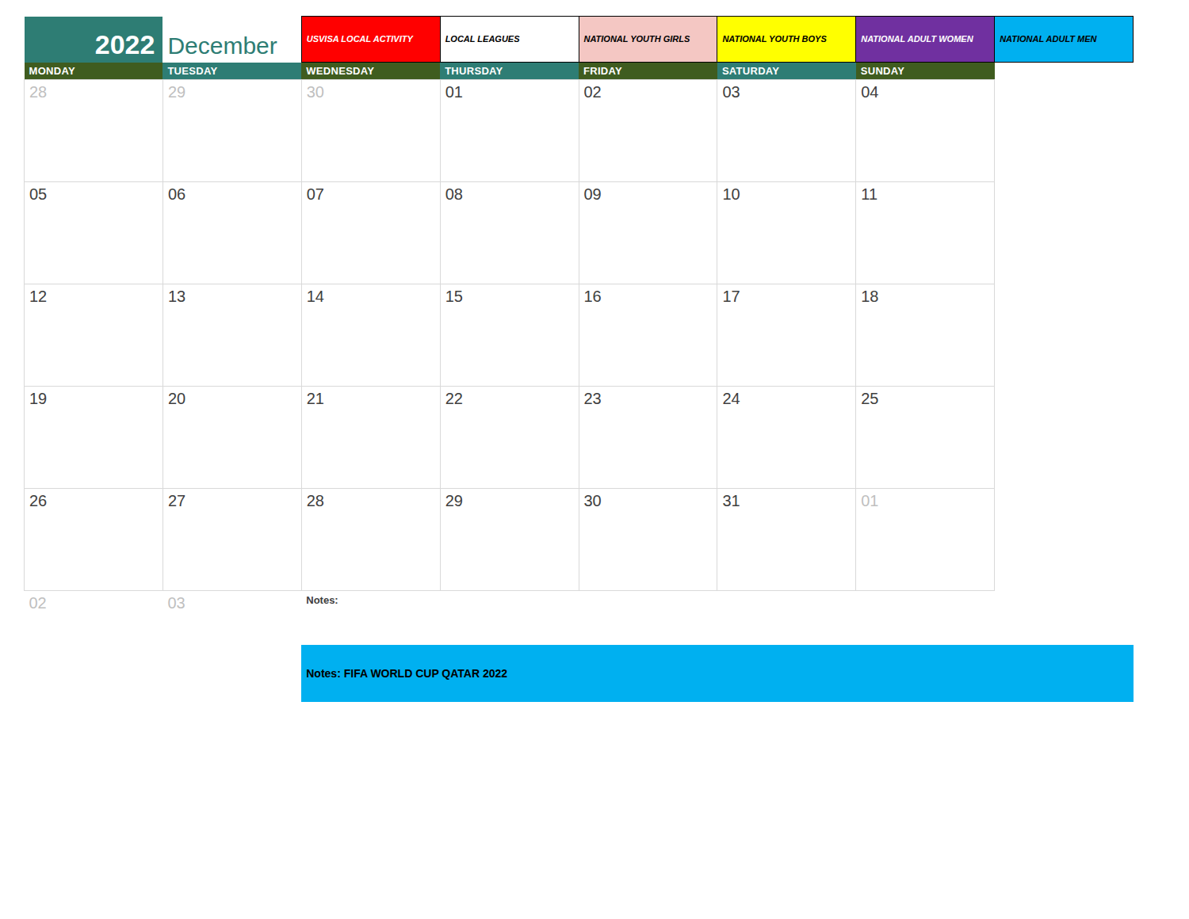| 2022 | December | USVISA LOCAL ACTIVITY | LOCAL LEAGUES | NATIONAL YOUTH GIRLS | NATIONAL YOUTH BOYS | NATIONAL ADULT WOMEN | NATIONAL ADULT MEN |
| MONDAY | TUESDAY | WEDNESDAY | THURSDAY | FRIDAY | SATURDAY | SUNDAY | |
| 28 | 29 | 30 | 01 | 02 | 03 | 04 | |
| 05 | 06 | 07 | 08 | 09 | 10 | 11 | |
| 12 | 13 | 14 | 15 | 16 | 17 | 18 | |
| 19 | 20 | 21 | 22 | 23 | 24 | 25 | |
| 26 | 27 | 28 | 29 | 30 | 31 | 01 | |
| 02 | 03 | Notes: |
| | | Notes: FIFA WORLD CUP QATAR 2022 |